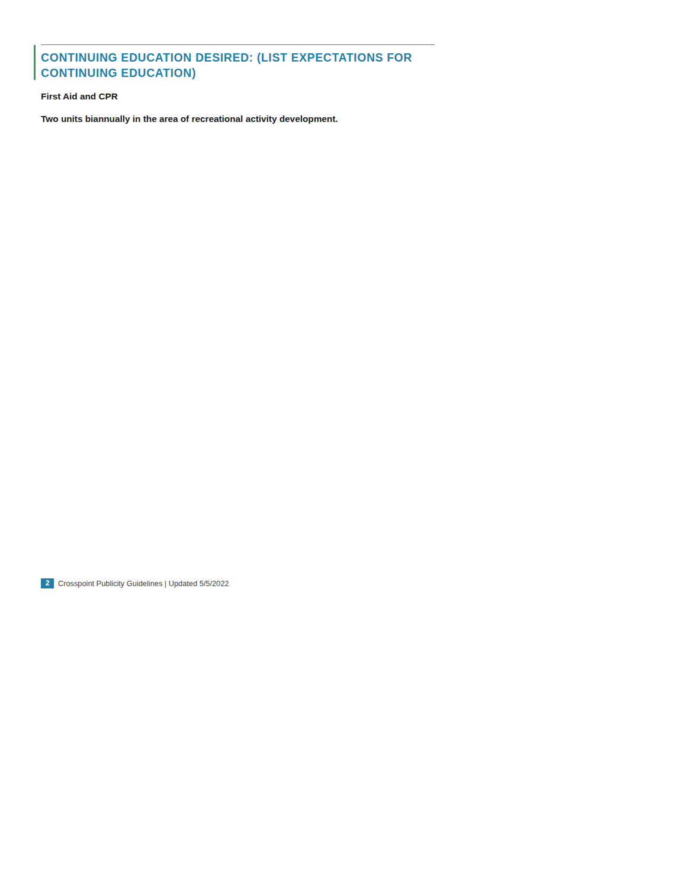Continuing Education Desired: (List expectations for continuing education)
First Aid and CPR
Two units biannually in the area of recreational activity development.
2 Crosspoint Publicity Guidelines | Updated 5/5/2022